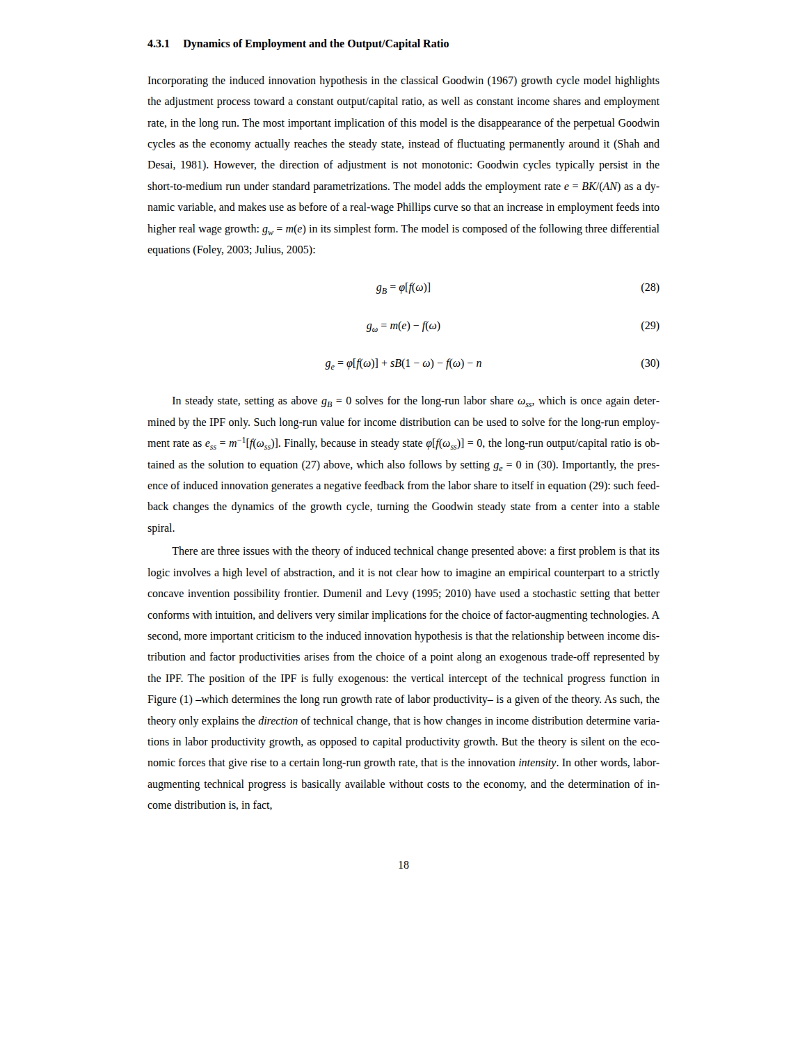4.3.1 Dynamics of Employment and the Output/Capital Ratio
Incorporating the induced innovation hypothesis in the classical Goodwin (1967) growth cycle model highlights the adjustment process toward a constant output/capital ratio, as well as constant income shares and employment rate, in the long run. The most important implication of this model is the disappearance of the perpetual Goodwin cycles as the economy actually reaches the steady state, instead of fluctuating permanently around it (Shah and Desai, 1981). However, the direction of adjustment is not monotonic: Goodwin cycles typically persist in the short-to-medium run under standard parametrizations. The model adds the employment rate e = BK/(AN) as a dynamic variable, and makes use as before of a real-wage Phillips curve so that an increase in employment feeds into higher real wage growth: gw = m(e) in its simplest form. The model is composed of the following three differential equations (Foley, 2003; Julius, 2005):
gB = φ[f(ω)] (28)
gω = m(e) − f(ω) (29)
ge = φ[f(ω)] + sB(1 − ω) − f(ω) − n (30)
In steady state, setting as above gB = 0 solves for the long-run labor share ωss, which is once again determined by the IPF only. Such long-run value for income distribution can be used to solve for the long-run employment rate as ess = m−1[f(ωss)]. Finally, because in steady state φ[f(ωss)] = 0, the long-run output/capital ratio is obtained as the solution to equation (27) above, which also follows by setting ge = 0 in (30). Importantly, the presence of induced innovation generates a negative feedback from the labor share to itself in equation (29): such feedback changes the dynamics of the growth cycle, turning the Goodwin steady state from a center into a stable spiral.
There are three issues with the theory of induced technical change presented above: a first problem is that its logic involves a high level of abstraction, and it is not clear how to imagine an empirical counterpart to a strictly concave invention possibility frontier. Dumenil and Levy (1995; 2010) have used a stochastic setting that better conforms with intuition, and delivers very similar implications for the choice of factor-augmenting technologies. A second, more important criticism to the induced innovation hypothesis is that the relationship between income distribution and factor productivities arises from the choice of a point along an exogenous trade-off represented by the IPF. The position of the IPF is fully exogenous: the vertical intercept of the technical progress function in Figure (1) –which determines the long run growth rate of labor productivity– is a given of the theory. As such, the theory only explains the direction of technical change, that is how changes in income distribution determine variations in labor productivity growth, as opposed to capital productivity growth. But the theory is silent on the economic forces that give rise to a certain long-run growth rate, that is the innovation intensity. In other words, labor-augmenting technical progress is basically available without costs to the economy, and the determination of income distribution is, in fact,
18